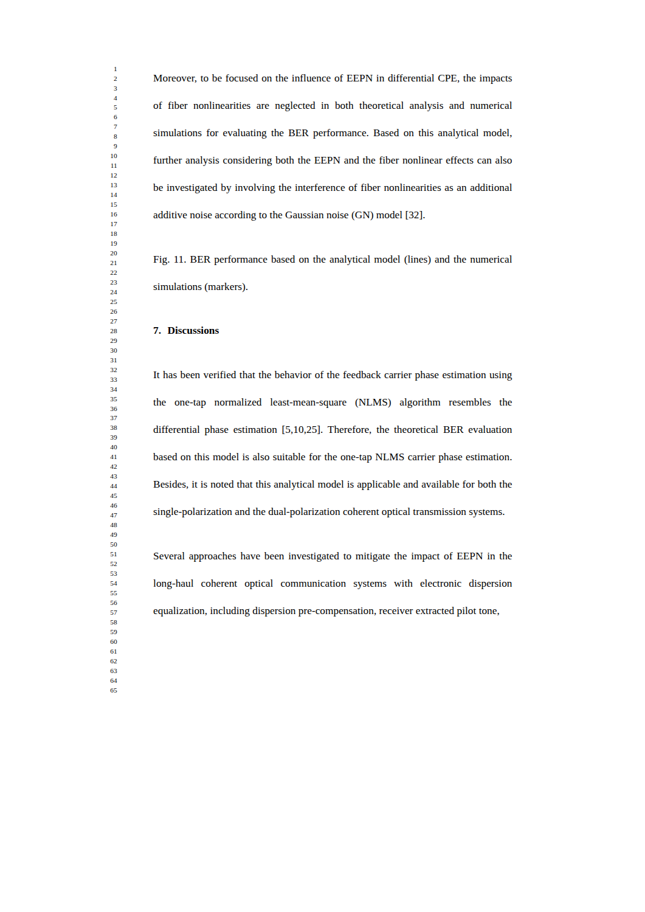1
2
3
4
5
6
7
8
9
10
11
12
13
14
15
16
17
18
19
20
21
22
23
24
25
26
27
28
29
30
31
32
33
34
35
36
37
38
39
40
41
42
43
44
45
46
47
48
49
50
51
52
53
54
55
56
57
58
59
60
61
62
63
64
65
Moreover, to be focused on the influence of EEPN in differential CPE, the impacts of fiber nonlinearities are neglected in both theoretical analysis and numerical simulations for evaluating the BER performance. Based on this analytical model, further analysis considering both the EEPN and the fiber nonlinear effects can also be investigated by involving the interference of fiber nonlinearities as an additional additive noise according to the Gaussian noise (GN) model [32].
Fig. 11. BER performance based on the analytical model (lines) and the numerical simulations (markers).
7. Discussions
It has been verified that the behavior of the feedback carrier phase estimation using the one-tap normalized least-mean-square (NLMS) algorithm resembles the differential phase estimation [5,10,25]. Therefore, the theoretical BER evaluation based on this model is also suitable for the one-tap NLMS carrier phase estimation. Besides, it is noted that this analytical model is applicable and available for both the single-polarization and the dual-polarization coherent optical transmission systems.
Several approaches have been investigated to mitigate the impact of EEPN in the long-haul coherent optical communication systems with electronic dispersion equalization, including dispersion pre-compensation, receiver extracted pilot tone,